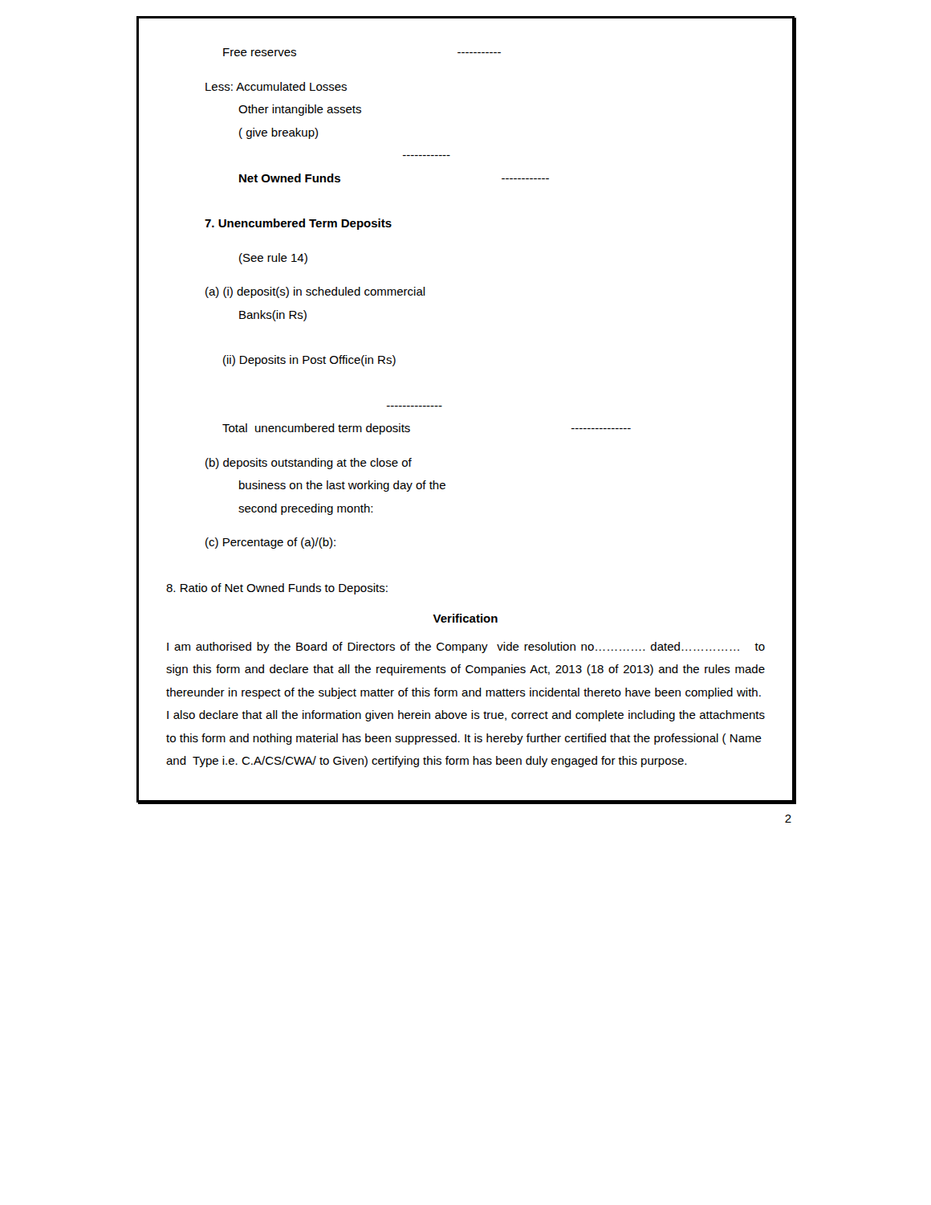Free reserves
-----------
Less: Accumulated Losses
Other intangible assets
( give breakup)
------------
Net Owned Funds
------------
7. Unencumbered Term Deposits
(See rule 14)
(a) (i) deposit(s) in scheduled commercial
Banks(in Rs)
(ii) Deposits in Post Office(in Rs)
--------------
Total unencumbered term deposits
---------------
(b) deposits outstanding at the close of
business on the last working day of the
second preceding month:
(c) Percentage of (a)/(b):
8. Ratio of Net Owned Funds to Deposits:
Verification
I am authorised by the Board of Directors of the Company vide resolution no…………. dated…………… to sign this form and declare that all the requirements of Companies Act, 2013 (18 of 2013) and the rules made thereunder in respect of the subject matter of this form and matters incidental thereto have been complied with. I also declare that all the information given herein above is true, correct and complete including the attachments to this form and nothing material has been suppressed. It is hereby further certified that the professional ( Name and Type i.e. C.A/CS/CWA/ to Given) certifying this form has been duly engaged for this purpose.
2